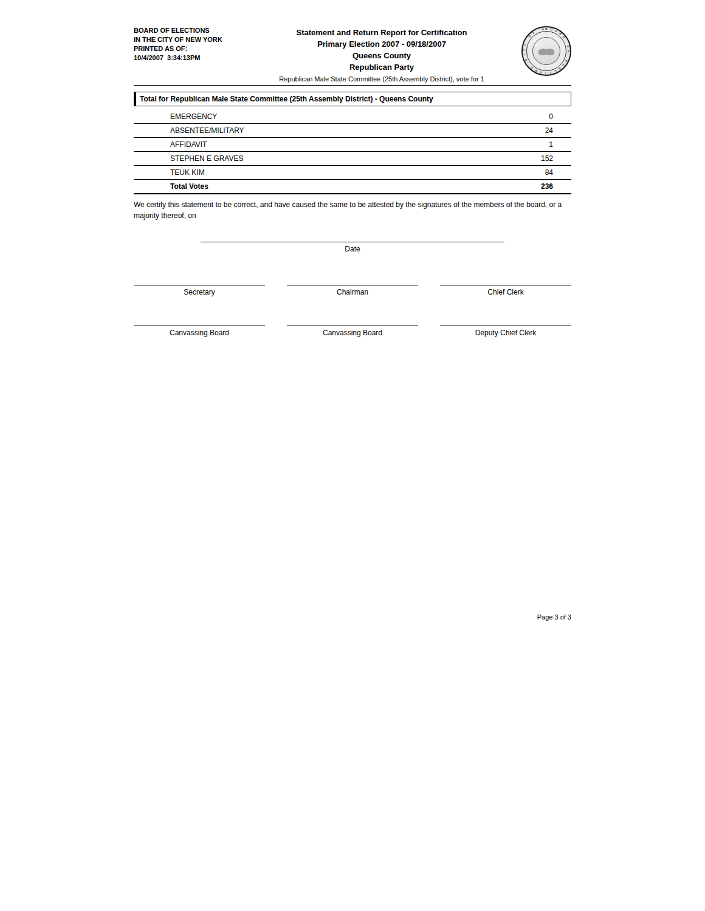BOARD OF ELECTIONS
IN THE CITY OF NEW YORK
PRINTED AS OF:
10/4/2007 3:34:13PM
Statement and Return Report for Certification
Primary Election 2007 - 09/18/2007
Queens County
Republican Party
Republican Male State Committee (25th Assembly District), vote for 1
B O A R D O F E L E C T I O N S C I T Y O F N
Total for Republican Male State Committee (25th Assembly District) - Queens County
| EMERGENCY | 0 |
| ABSENTEE/MILITARY | 24 |
| AFFIDAVIT | 1 |
| STEPHEN E GRAVES | 152 |
| TEUK KIM | 84 |
| Total Votes | 236 |
We certify this statement to be correct, and have caused the same to be attested by the signatures of the members of the board, or a majority thereof, on
Date
Secretary
Chairman
Chief Clerk
Canvassing Board
Canvassing Board
Deputy Chief Clerk
Page 3 of 3